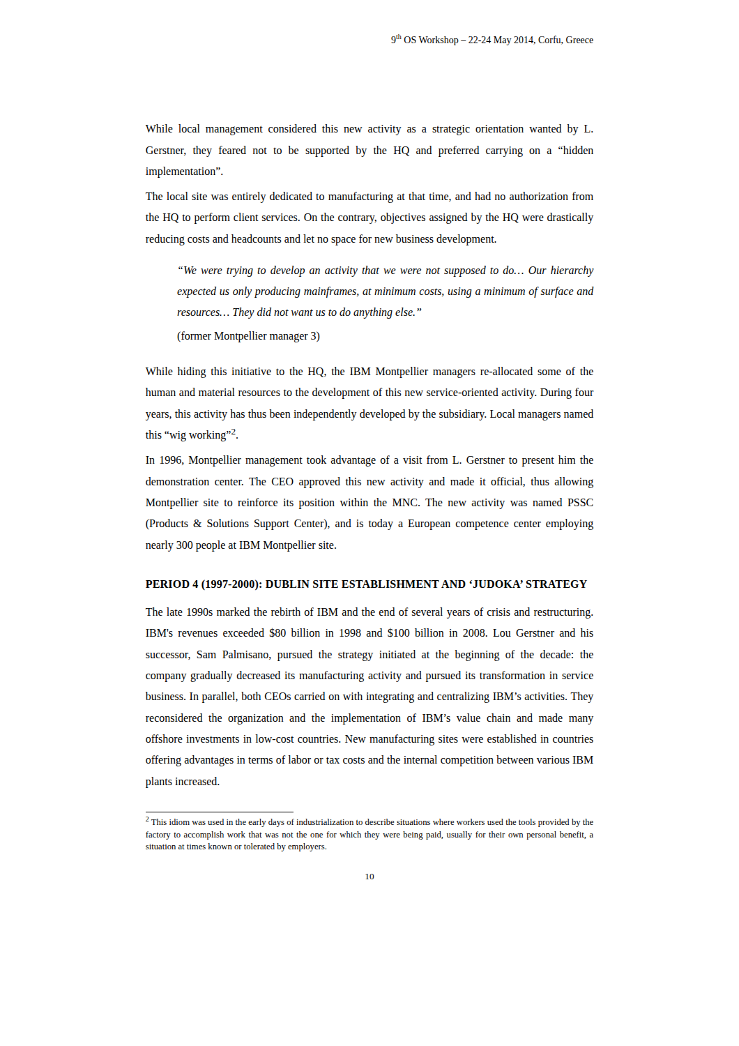9th OS Workshop – 22-24 May 2014, Corfu, Greece
While local management considered this new activity as a strategic orientation wanted by L. Gerstner, they feared not to be supported by the HQ and preferred carrying on a “hidden implementation”.
The local site was entirely dedicated to manufacturing at that time, and had no authorization from the HQ to perform client services. On the contrary, objectives assigned by the HQ were drastically reducing costs and headcounts and let no space for new business development.
“We were trying to develop an activity that we were not supposed to do… Our hierarchy expected us only producing mainframes, at minimum costs, using a minimum of surface and resources… They did not want us to do anything else.”
(former Montpellier manager 3)
While hiding this initiative to the HQ, the IBM Montpellier managers re-allocated some of the human and material resources to the development of this new service-oriented activity. During four years, this activity has thus been independently developed by the subsidiary. Local managers named this “wig working”2.
In 1996, Montpellier management took advantage of a visit from L. Gerstner to present him the demonstration center. The CEO approved this new activity and made it official, thus allowing Montpellier site to reinforce its position within the MNC. The new activity was named PSSC (Products & Solutions Support Center), and is today a European competence center employing nearly 300 people at IBM Montpellier site.
PERIOD 4 (1997-2000): DUBLIN SITE ESTABLISHMENT AND ‘JUDOKA’ STRATEGY
The late 1990s marked the rebirth of IBM and the end of several years of crisis and restructuring. IBM's revenues exceeded $80 billion in 1998 and $100 billion in 2008. Lou Gerstner and his successor, Sam Palmisano, pursued the strategy initiated at the beginning of the decade: the company gradually decreased its manufacturing activity and pursued its transformation in service business. In parallel, both CEOs carried on with integrating and centralizing IBM’s activities. They reconsidered the organization and the implementation of IBM’s value chain and made many offshore investments in low-cost countries. New manufacturing sites were established in countries offering advantages in terms of labor or tax costs and the internal competition between various IBM plants increased.
2 This idiom was used in the early days of industrialization to describe situations where workers used the tools provided by the factory to accomplish work that was not the one for which they were being paid, usually for their own personal benefit, a situation at times known or tolerated by employers.
10